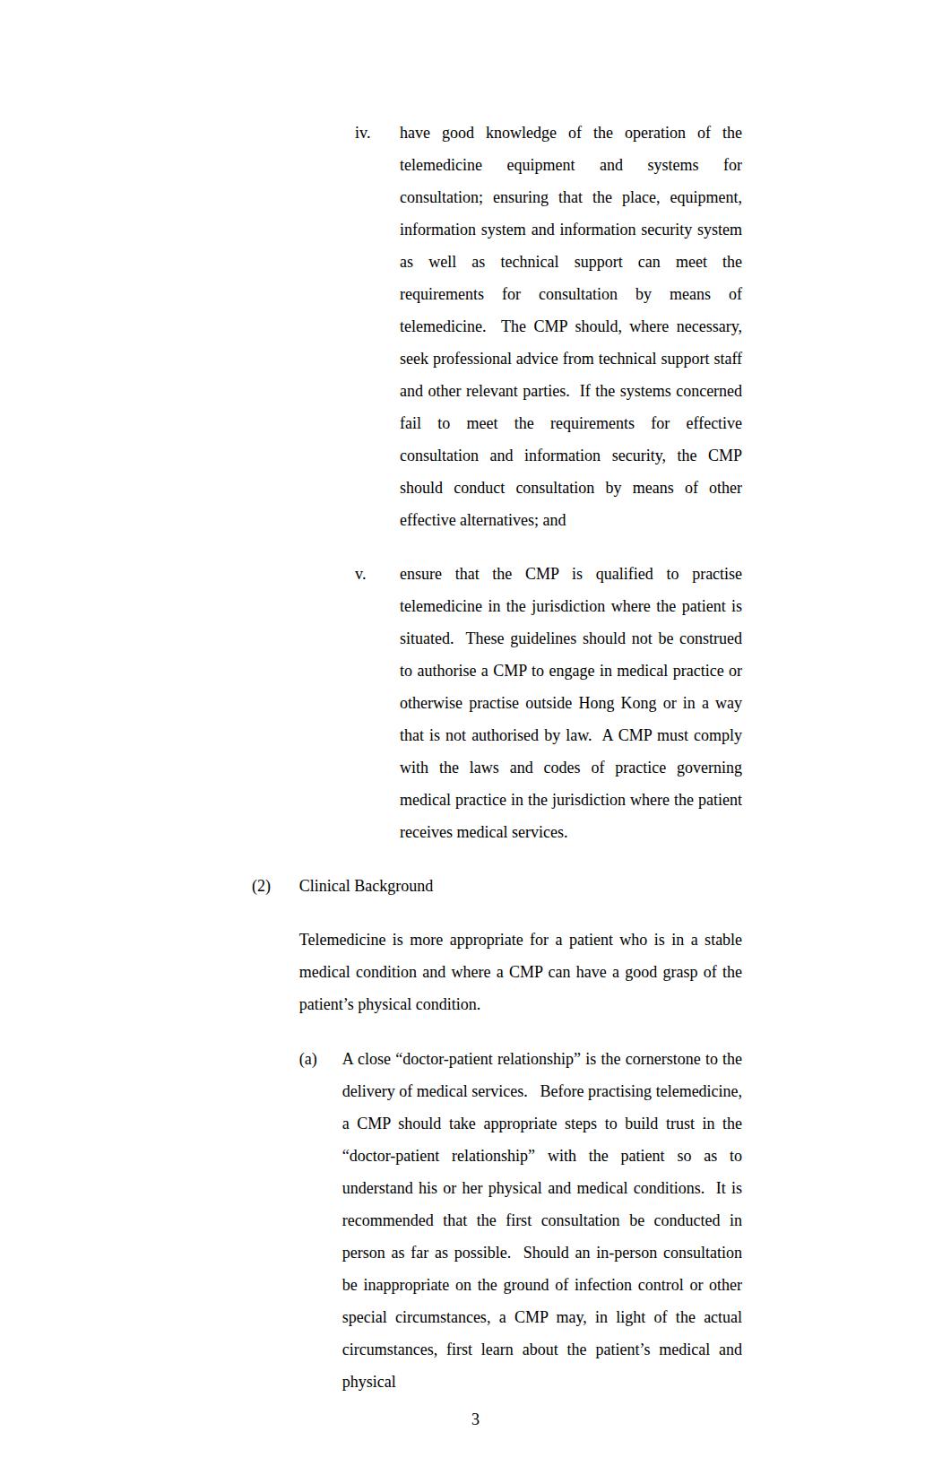iv.
have good knowledge of the operation of the telemedicine equipment and systems for consultation; ensuring that the place, equipment, information system and information security system as well as technical support can meet the requirements for consultation by means of telemedicine. The CMP should, where necessary, seek professional advice from technical support staff and other relevant parties. If the systems concerned fail to meet the requirements for effective consultation and information security, the CMP should conduct consultation by means of other effective alternatives; and
v.
ensure that the CMP is qualified to practise telemedicine in the jurisdiction where the patient is situated. These guidelines should not be construed to authorise a CMP to engage in medical practice or otherwise practise outside Hong Kong or in a way that is not authorised by law. A CMP must comply with the laws and codes of practice governing medical practice in the jurisdiction where the patient receives medical services.
(2)
Clinical Background
Telemedicine is more appropriate for a patient who is in a stable medical condition and where a CMP can have a good grasp of the patient’s physical condition.
(a)
A close “doctor-patient relationship” is the cornerstone to the delivery of medical services. Before practising telemedicine, a CMP should take appropriate steps to build trust in the “doctor-patient relationship” with the patient so as to understand his or her physical and medical conditions. It is recommended that the first consultation be conducted in person as far as possible. Should an in-person consultation be inappropriate on the ground of infection control or other special circumstances, a CMP may, in light of the actual circumstances, first learn about the patient’s medical and physical
3